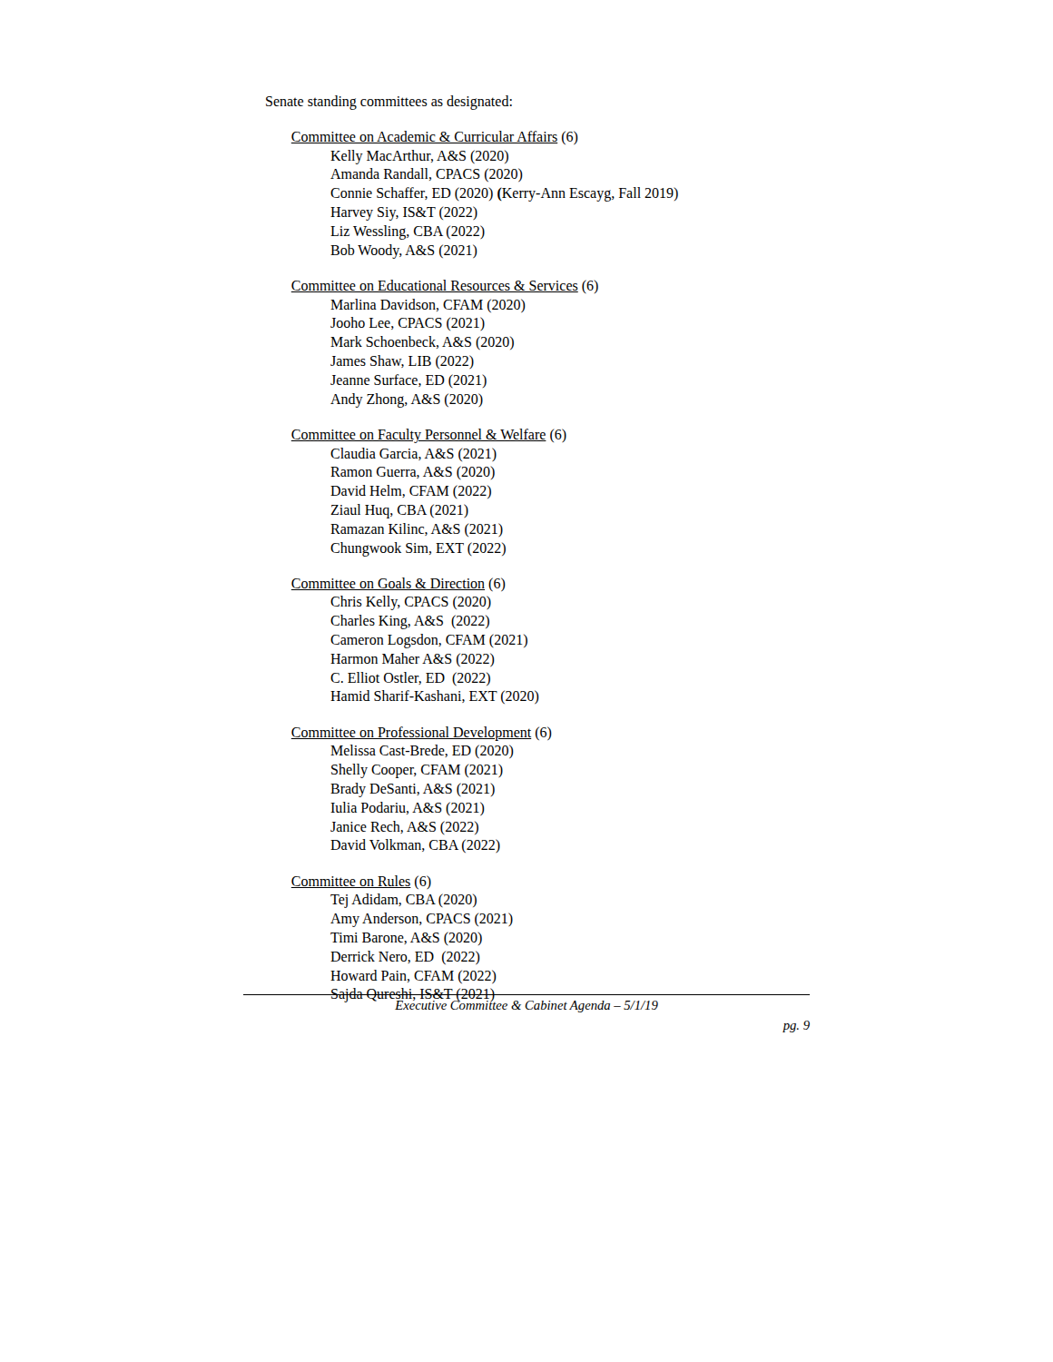Senate standing committees as designated:
Committee on Academic & Curricular Affairs (6)
Kelly MacArthur, A&S (2020)
Amanda Randall, CPACS (2020)
Connie Schaffer, ED (2020) (Kerry-Ann Escayg, Fall 2019)
Harvey Siy, IS&T (2022)
Liz Wessling, CBA (2022)
Bob Woody, A&S (2021)
Committee on Educational Resources & Services (6)
Marlina Davidson, CFAM (2020)
Jooho Lee, CPACS (2021)
Mark Schoenbeck, A&S (2020)
James Shaw, LIB (2022)
Jeanne Surface, ED (2021)
Andy Zhong, A&S (2020)
Committee on Faculty Personnel & Welfare (6)
Claudia Garcia, A&S (2021)
Ramon Guerra, A&S (2020)
David Helm, CFAM (2022)
Ziaul Huq, CBA (2021)
Ramazan Kilinc, A&S (2021)
Chungwook Sim, EXT (2022)
Committee on Goals & Direction (6)
Chris Kelly, CPACS (2020)
Charles King, A&S (2022)
Cameron Logsdon, CFAM (2021)
Harmon Maher A&S (2022)
C. Elliot Ostler, ED (2022)
Hamid Sharif-Kashani, EXT (2020)
Committee on Professional Development (6)
Melissa Cast-Brede, ED (2020)
Shelly Cooper, CFAM (2021)
Brady DeSanti, A&S (2021)
Iulia Podariu, A&S (2021)
Janice Rech, A&S (2022)
David Volkman, CBA (2022)
Committee on Rules (6)
Tej Adidam, CBA (2020)
Amy Anderson, CPACS (2021)
Timi Barone, A&S (2020)
Derrick Nero, ED (2022)
Howard Pain, CFAM (2022)
Sajda Qureshi, IS&T (2021)
Executive Committee & Cabinet Agenda – 5/1/19
pg. 9